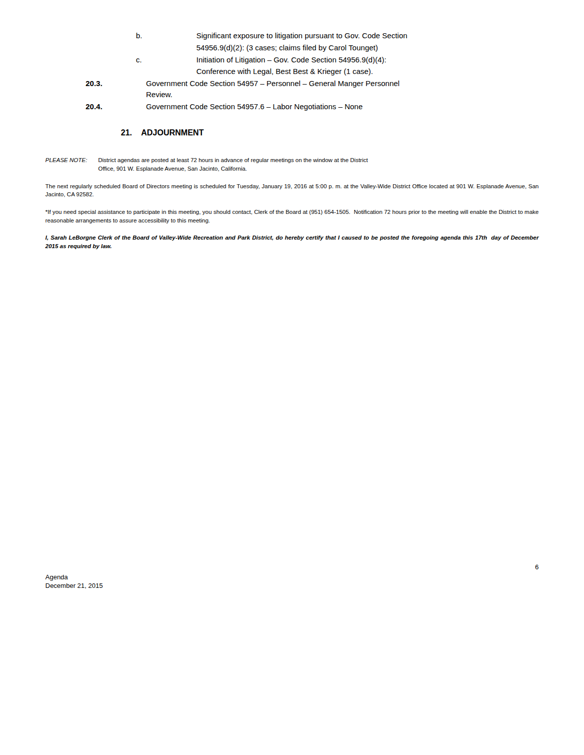b. Significant exposure to litigation pursuant to Gov. Code Section
54956.9(d)(2): (3 cases; claims filed by Carol Tounget)
c. Initiation of Litigation – Gov. Code Section 54956.9(d)(4):
Conference with Legal, Best Best & Krieger (1 case).
20.3. Government Code Section 54957 – Personnel – General Manger Personnel Review.
20.4. Government Code Section 54957.6 – Labor Negotiations – None
21. ADJOURNMENT
PLEASE NOTE: District agendas are posted at least 72 hours in advance of regular meetings on the window at the District Office, 901 W. Esplanade Avenue, San Jacinto, California.
The next regularly scheduled Board of Directors meeting is scheduled for Tuesday, January 19, 2016 at 5:00 p. m. at the Valley-Wide District Office located at 901 W. Esplanade Avenue, San Jacinto, CA 92582.
*If you need special assistance to participate in this meeting, you should contact, Clerk of the Board at (951) 654-1505. Notification 72 hours prior to the meeting will enable the District to make reasonable arrangements to assure accessibility to this meeting.
I, Sarah LeBorgne Clerk of the Board of Valley-Wide Recreation and Park District, do hereby certify that I caused to be posted the foregoing agenda this 17th day of December 2015 as required by law.
6
Agenda
December 21, 2015